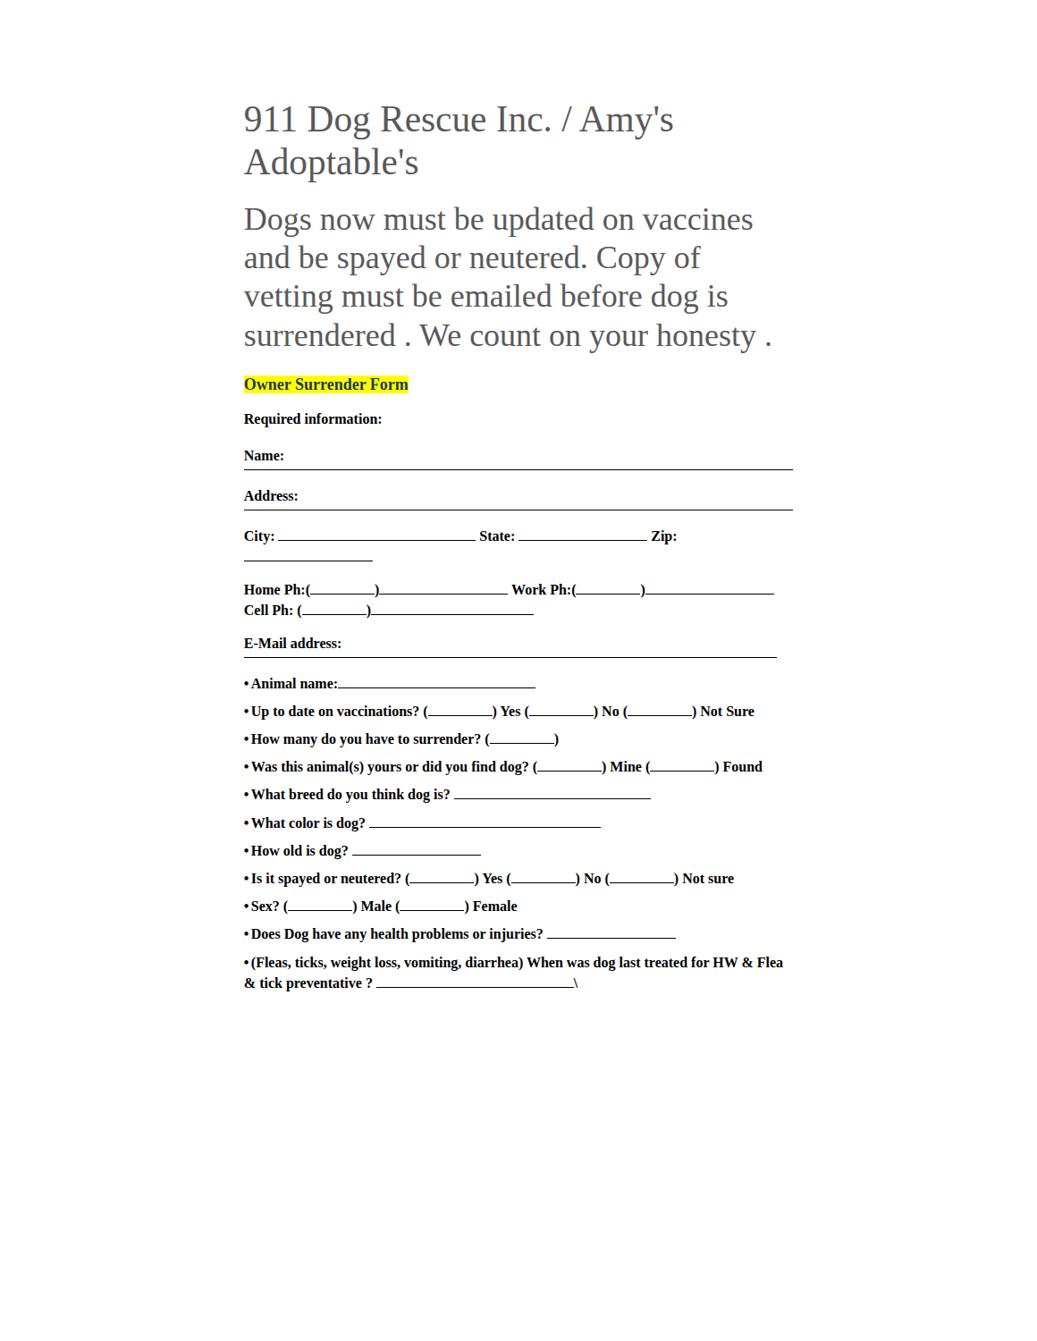911 Dog Rescue Inc. / Amy's Adoptable's
Dogs now must be updated on vaccines and be spayed or neutered. Copy of vetting must be emailed before dog is surrendered . We count on your honesty .
Owner Surrender Form
Required information:
Name:
Address:
City: State: Zip:
Home Ph:( ) Work Ph:( ) Cell Ph: ( )
E-Mail address:
Animal name:
Up to date on vaccinations? ( ) Yes ( ) No ( ) Not Sure
How many do you have to surrender? ( )
Was this animal(s) yours or did you find dog? ( ) Mine ( ) Found
What breed do you think dog is?
What color is dog?
How old is dog?
Is it spayed or neutered? ( ) Yes ( ) No ( ) Not sure
Sex? ( ) Male ( ) Female
Does Dog have any health problems or injuries?
(Fleas, ticks, weight loss, vomiting, diarrhea) When was dog last treated for HW & Flea & tick preventative ? \